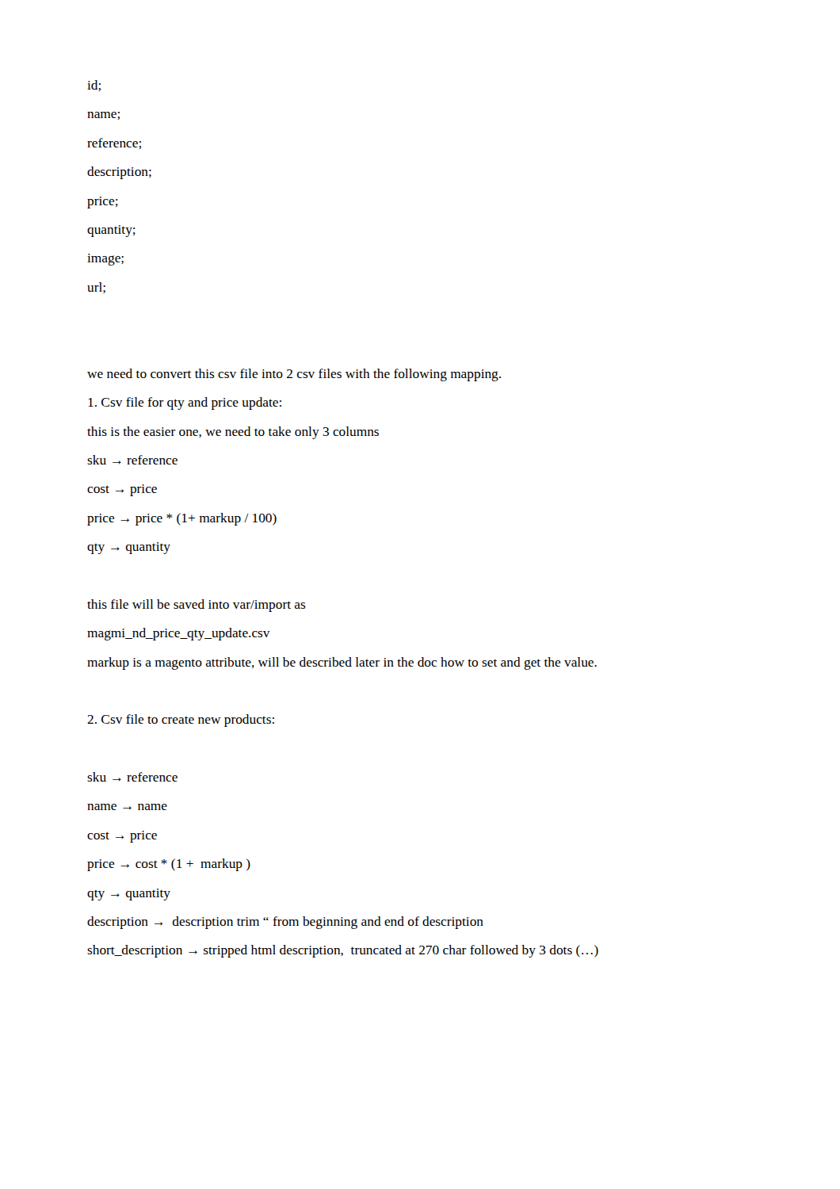id;
name;
reference;
description;
price;
quantity;
image;
url;
we need to convert this csv file into 2 csv files with the following mapping.
1. Csv file for qty and price update:
this is the easier one, we need to take only 3 columns
sku → reference
cost → price
price → price * (1+ markup / 100)
qty → quantity
this file will be saved into var/import as
magmi_nd_price_qty_update.csv
markup is a magento attribute, will be described later in the doc how to set and get the value.
2. Csv file to create new products:
sku → reference
name → name
cost → price
price → cost * (1 + markup )
qty → quantity
description → description trim “ from beginning and end of description
short_description → stripped html description, truncated at 270 char followed by 3 dots (…)